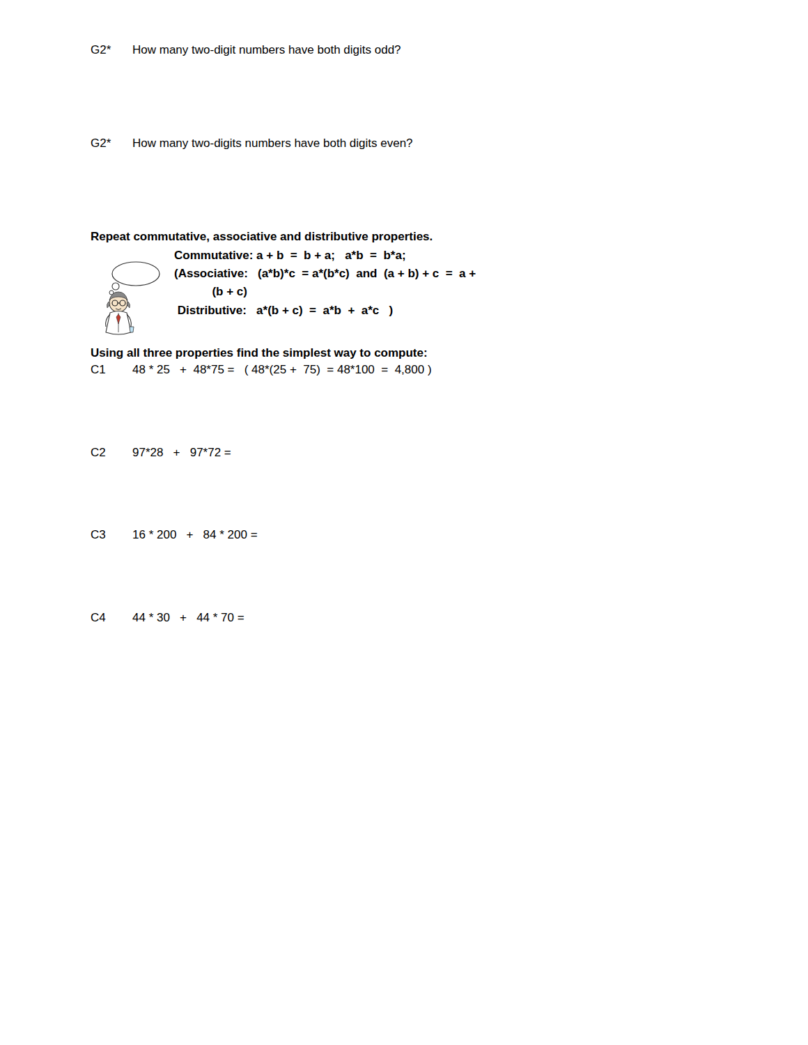G2*How many two-digit numbers have both digits odd?
G2*How many two-digits numbers have both digits even?
Repeat commutative, associative and distributive properties.
Commutative: a + b = b + a; a*b = b*a;
(Associative: (a*b)*c = a*(b*c) and (a + b) + c = a +
(b + c)
Distributive: a*(b + c) = a*b + a*c )
Using all three properties find the simplest way to compute:
C148 * 25 + 48*75 = ( 48*(25 + 75) = 48*100 = 4,800 )
C297*28 + 97*72 =
C316 * 200 + 84 * 200 =
C444 * 30 + 44 * 70 =